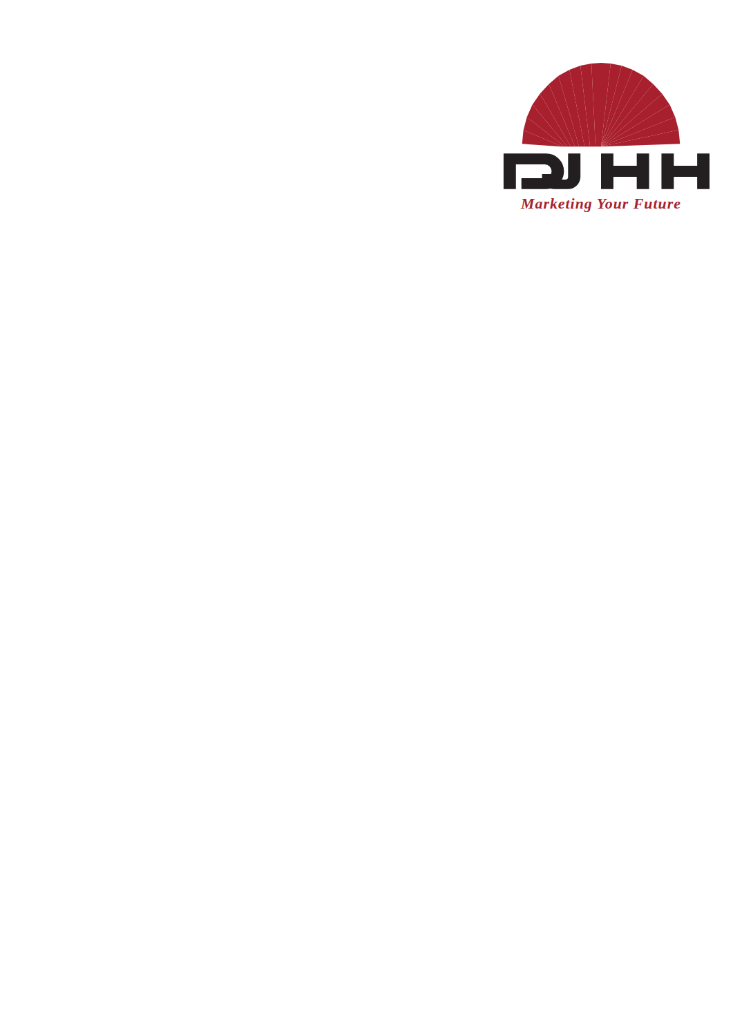PJH — Marketing Your Future Logo consisting of a red sunburst fan above the letters P J H, with the tagline "Marketing Your Future" beneath. Marketing Your Future